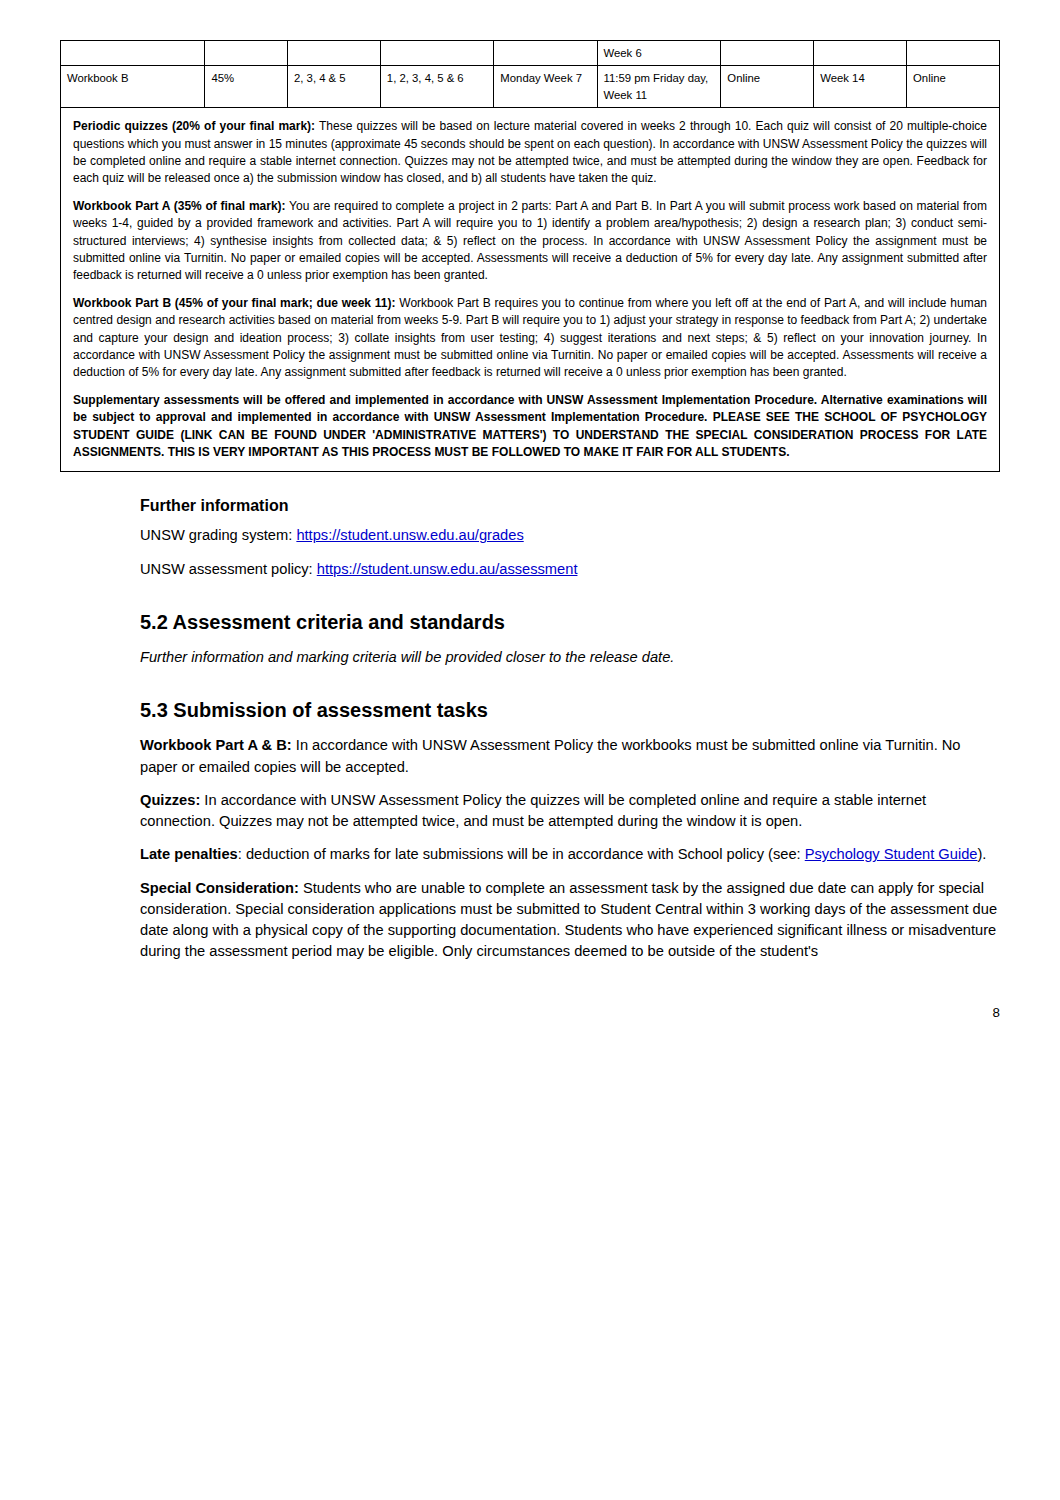| | | | | | Week 6 | | | |
| Workbook B | 45% | 2, 3, 4 & 5 | 1, 2, 3, 4, 5 & 6 | Monday Week 7 | 11:59 pm Friday day, Week 11 | Online | Week 14 | Online |
Periodic quizzes (20% of your final mark): These quizzes will be based on lecture material covered in weeks 2 through 10. Each quiz will consist of 20 multiple-choice questions which you must answer in 15 minutes (approximate 45 seconds should be spent on each question). In accordance with UNSW Assessment Policy the quizzes will be completed online and require a stable internet connection. Quizzes may not be attempted twice, and must be attempted during the window they are open. Feedback for each quiz will be released once a) the submission window has closed, and b) all students have taken the quiz.
Workbook Part A (35% of final mark): You are required to complete a project in 2 parts: Part A and Part B. In Part A you will submit process work based on material from weeks 1-4, guided by a provided framework and activities. Part A will require you to 1) identify a problem area/hypothesis; 2) design a research plan; 3) conduct semi-structured interviews; 4) synthesise insights from collected data; & 5) reflect on the process. In accordance with UNSW Assessment Policy the assignment must be submitted online via Turnitin. No paper or emailed copies will be accepted. Assessments will receive a deduction of 5% for every day late. Any assignment submitted after feedback is returned will receive a 0 unless prior exemption has been granted.
Workbook Part B (45% of your final mark; due week 11): Workbook Part B requires you to continue from where you left off at the end of Part A, and will include human centred design and research activities based on material from weeks 5-9. Part B will require you to 1) adjust your strategy in response to feedback from Part A; 2) undertake and capture your design and ideation process; 3) collate insights from user testing; 4) suggest iterations and next steps; & 5) reflect on your innovation journey. In accordance with UNSW Assessment Policy the assignment must be submitted online via Turnitin. No paper or emailed copies will be accepted. Assessments will receive a deduction of 5% for every day late. Any assignment submitted after feedback is returned will receive a 0 unless prior exemption has been granted.
Supplementary assessments will be offered and implemented in accordance with UNSW Assessment Implementation Procedure. Alternative examinations will be subject to approval and implemented in accordance with UNSW Assessment Implementation Procedure. PLEASE SEE THE SCHOOL OF PSYCHOLOGY STUDENT GUIDE (LINK CAN BE FOUND UNDER 'ADMINISTRATIVE MATTERS') TO UNDERSTAND THE SPECIAL CONSIDERATION PROCESS FOR LATE ASSIGNMENTS. THIS IS VERY IMPORTANT AS THIS PROCESS MUST BE FOLLOWED TO MAKE IT FAIR FOR ALL STUDENTS.
Further information
UNSW grading system: https://student.unsw.edu.au/grades
UNSW assessment policy: https://student.unsw.edu.au/assessment
5.2 Assessment criteria and standards
Further information and marking criteria will be provided closer to the release date.
5.3 Submission of assessment tasks
Workbook Part A & B: In accordance with UNSW Assessment Policy the workbooks must be submitted online via Turnitin. No paper or emailed copies will be accepted.
Quizzes: In accordance with UNSW Assessment Policy the quizzes will be completed online and require a stable internet connection. Quizzes may not be attempted twice, and must be attempted during the window it is open.
Late penalties: deduction of marks for late submissions will be in accordance with School policy (see: Psychology Student Guide).
Special Consideration: Students who are unable to complete an assessment task by the assigned due date can apply for special consideration. Special consideration applications must be submitted to Student Central within 3 working days of the assessment due date along with a physical copy of the supporting documentation. Students who have experienced significant illness or misadventure during the assessment period may be eligible. Only circumstances deemed to be outside of the student's
8